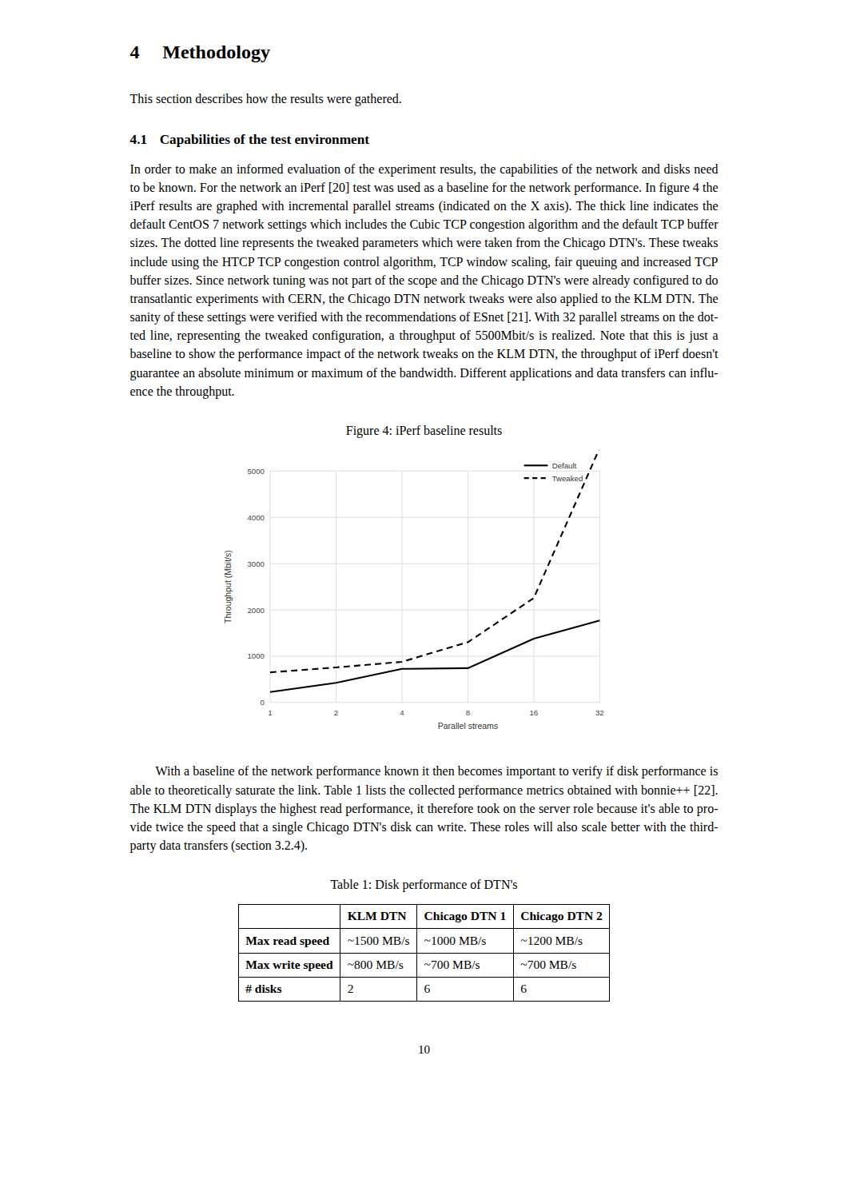4 Methodology
This section describes how the results were gathered.
4.1 Capabilities of the test environment
In order to make an informed evaluation of the experiment results, the capabilities of the network and disks need to be known. For the network an iPerf [20] test was used as a baseline for the network performance. In figure 4 the iPerf results are graphed with incremental parallel streams (indicated on the X axis). The thick line indicates the default CentOS 7 network settings which includes the Cubic TCP congestion algorithm and the default TCP buffer sizes. The dotted line represents the tweaked parameters which were taken from the Chicago DTN's. These tweaks include using the HTCP TCP congestion control algorithm, TCP window scaling, fair queuing and increased TCP buffer sizes. Since network tuning was not part of the scope and the Chicago DTN's were already configured to do transatlantic experiments with CERN, the Chicago DTN network tweaks were also applied to the KLM DTN. The sanity of these settings were verified with the recommendations of ESnet [21]. With 32 parallel streams on the dotted line, representing the tweaked configuration, a throughput of 5500Mbit/s is realized. Note that this is just a baseline to show the performance impact of the network tweaks on the KLM DTN, the throughput of iPerf doesn't guarantee an absolute minimum or maximum of the bandwidth. Different applications and data transfers can influence the throughput.
Figure 4: iPerf baseline results
0 1000 2000 3000 4000 5000 1 2 4 8 16 32 Parallel streams Throughput (Mbit/s) Default Tweaked
With a baseline of the network performance known it then becomes important to verify if disk performance is able to theoretically saturate the link. Table 1 lists the collected performance metrics obtained with bonnie++ [22]. The KLM DTN displays the highest read performance, it therefore took on the server role because it's able to provide twice the speed that a single Chicago DTN's disk can write. These roles will also scale better with the third-party data transfers (section 3.2.4).
Table 1: Disk performance of DTN's
| | KLM DTN | Chicago DTN 1 | Chicago DTN 2 |
| --- | --- | --- | --- |
| Max read speed | ~ 1500 MB/s | ~ 1000 MB/s | ~ 1200 MB/s |
| Max write speed | ~ 800 MB/s | ~ 700 MB/s | ~ 700 MB/s |
| # disks | 2 | 6 | 6 |
10